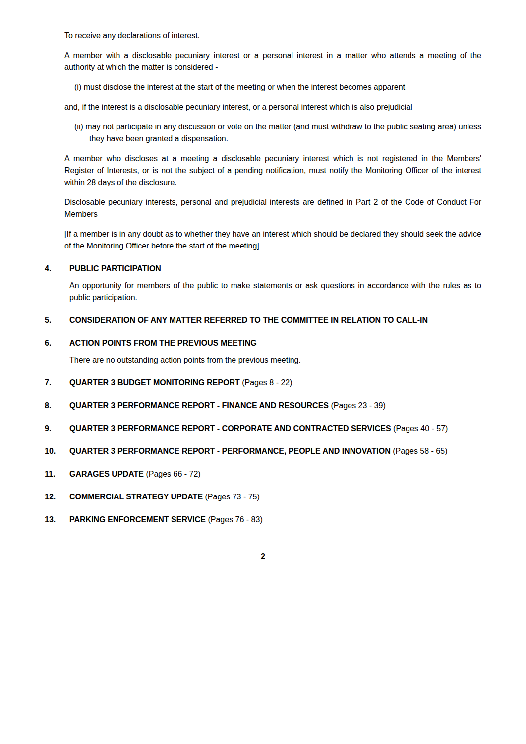To receive any declarations of interest.
A member with a disclosable pecuniary interest or a personal interest in a matter who attends a meeting of the authority at which the matter is considered -
(i) must disclose the interest at the start of the meeting or when the interest becomes apparent
and, if the interest is a disclosable pecuniary interest, or a personal interest which is also prejudicial
(ii) may not participate in any discussion or vote on the matter (and must withdraw to the public seating area) unless they have been granted a dispensation.
A member who discloses at a meeting a disclosable pecuniary interest which is not registered in the Members' Register of Interests, or is not the subject of a pending notification, must notify the Monitoring Officer of the interest within 28 days of the disclosure.
Disclosable pecuniary interests, personal and prejudicial interests are defined in Part 2 of the Code of Conduct For Members
[If a member is in any doubt as to whether they have an interest which should be declared they should seek the advice of the Monitoring Officer before the start of the meeting]
4.
Public Participation
An opportunity for members of the public to make statements or ask questions in accordance with the rules as to public participation.
5.
Consideration of any matter referred to the Committee in relation to Call-In
6.
Action Points from the Previous Meeting
There are no outstanding action points from the previous meeting.
7.
Quarter 3 Budget Monitoring Report (Pages 8 - 22)
8.
Quarter 3 Performance Report - Finance and Resources (Pages 23 - 39)
9.
Quarter 3 Performance Report - Corporate and Contracted Services (Pages 40 - 57)
10.
Quarter 3 Performance Report - Performance, People and Innovation (Pages 58 - 65)
11.
Garages Update (Pages 66 - 72)
12.
Commercial Strategy Update (Pages 73 - 75)
13.
Parking Enforcement Service (Pages 76 - 83)
2